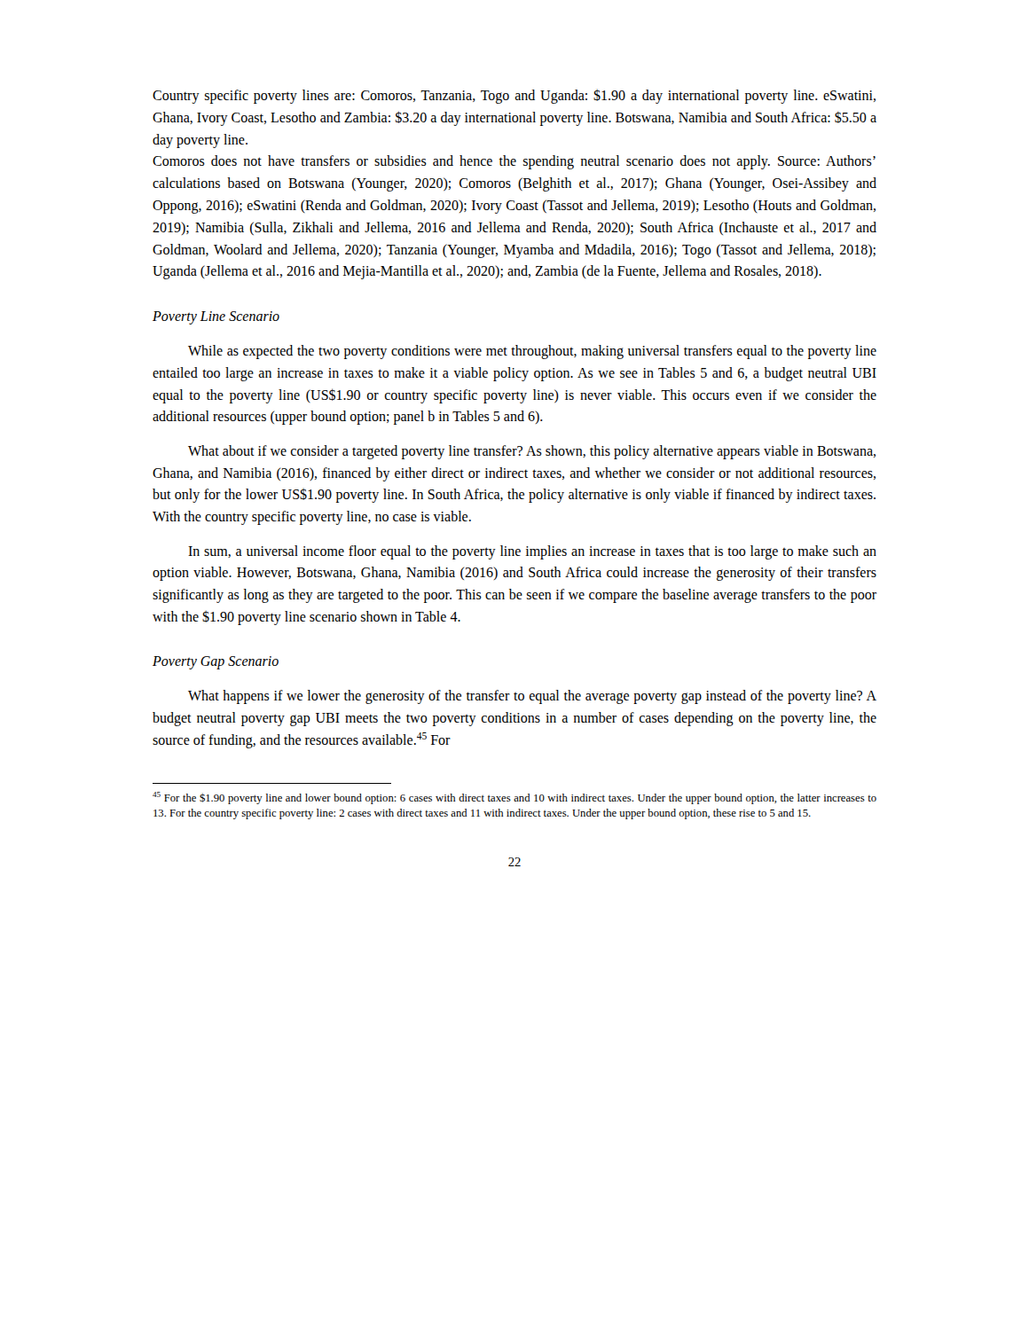Country specific poverty lines are: Comoros, Tanzania, Togo and Uganda: $1.90 a day international poverty line. eSwatini, Ghana, Ivory Coast, Lesotho and Zambia: $3.20 a day international poverty line. Botswana, Namibia and South Africa: $5.50 a day poverty line.
Comoros does not have transfers or subsidies and hence the spending neutral scenario does not apply. Source: Authors’ calculations based on Botswana (Younger, 2020); Comoros (Belghith et al., 2017); Ghana (Younger, Osei-Assibey and Oppong, 2016); eSwatini (Renda and Goldman, 2020); Ivory Coast (Tassot and Jellema, 2019); Lesotho (Houts and Goldman, 2019); Namibia (Sulla, Zikhali and Jellema, 2016 and Jellema and Renda, 2020); South Africa (Inchauste et al., 2017 and Goldman, Woolard and Jellema, 2020); Tanzania (Younger, Myamba and Mdadila, 2016); Togo (Tassot and Jellema, 2018); Uganda (Jellema et al., 2016 and Mejia-Mantilla et al., 2020); and, Zambia (de la Fuente, Jellema and Rosales, 2018).
Poverty Line Scenario
While as expected the two poverty conditions were met throughout, making universal transfers equal to the poverty line entailed too large an increase in taxes to make it a viable policy option. As we see in Tables 5 and 6, a budget neutral UBI equal to the poverty line (US$1.90 or country specific poverty line) is never viable. This occurs even if we consider the additional resources (upper bound option; panel b in Tables 5 and 6).
What about if we consider a targeted poverty line transfer? As shown, this policy alternative appears viable in Botswana, Ghana, and Namibia (2016), financed by either direct or indirect taxes, and whether we consider or not additional resources, but only for the lower US$1.90 poverty line. In South Africa, the policy alternative is only viable if financed by indirect taxes. With the country specific poverty line, no case is viable.
In sum, a universal income floor equal to the poverty line implies an increase in taxes that is too large to make such an option viable. However, Botswana, Ghana, Namibia (2016) and South Africa could increase the generosity of their transfers significantly as long as they are targeted to the poor. This can be seen if we compare the baseline average transfers to the poor with the $1.90 poverty line scenario shown in Table 4.
Poverty Gap Scenario
What happens if we lower the generosity of the transfer to equal the average poverty gap instead of the poverty line? A budget neutral poverty gap UBI meets the two poverty conditions in a number of cases depending on the poverty line, the source of funding, and the resources available.45 For
45 For the $1.90 poverty line and lower bound option: 6 cases with direct taxes and 10 with indirect taxes. Under the upper bound option, the latter increases to 13. For the country specific poverty line: 2 cases with direct taxes and 11 with indirect taxes. Under the upper bound option, these rise to 5 and 15.
22